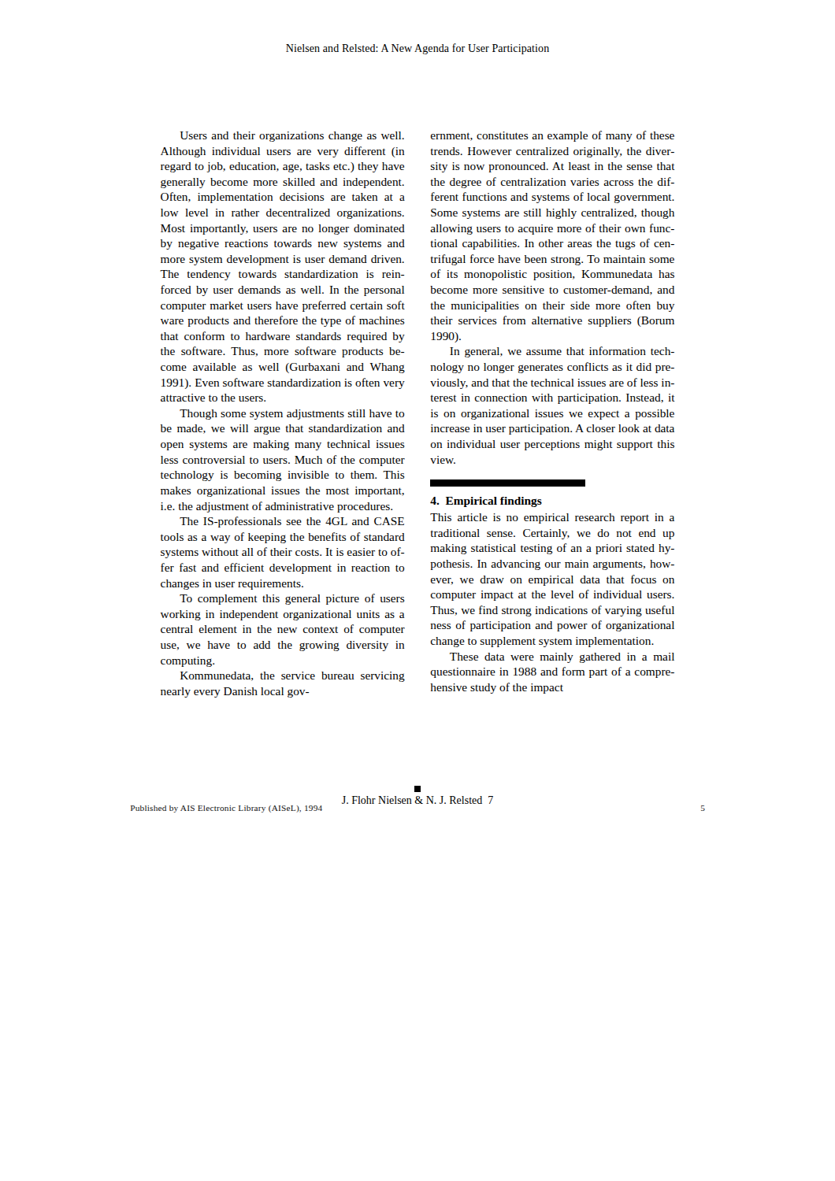Nielsen and Relsted: A New Agenda for User Participation
Users and their organizations change as well. Although individual users are very different (in regard to job, education, age, tasks etc.) they have generally become more skilled and independent. Often, implementation decisions are taken at a low level in rather decentralized organizations. Most importantly, users are no longer dominated by negative reactions towards new systems and more system development is user demand driven. The tendency towards standardization is reinforced by user demands as well. In the personal computer market users have preferred certain soft ware products and therefore the type of machines that conform to hardware standards required by the software. Thus, more software products become available as well (Gurbaxani and Whang 1991). Even software standardization is often very attractive to the users.
Though some system adjustments still have to be made, we will argue that standardization and open systems are making many technical issues less controversial to users. Much of the computer technology is becoming invisible to them. This makes organizational issues the most important, i.e. the adjustment of administrative procedures.
The IS-professionals see the 4GL and CASE tools as a way of keeping the benefits of standard systems without all of their costs. It is easier to offer fast and efficient development in reaction to changes in user requirements.
To complement this general picture of users working in independent organizational units as a central element in the new context of computer use, we have to add the growing diversity in computing.
Kommunedata, the service bureau servicing nearly every Danish local gov-
ernment, constitutes an example of many of these trends. However centralized originally, the diversity is now pronounced. At least in the sense that the degree of centralization varies across the different functions and systems of local government. Some systems are still highly centralized, though allowing users to acquire more of their own functional capabilities. In other areas the tugs of centrifugal force have been strong. To maintain some of its monopolistic position, Kommunedata has become more sensitive to customer-demand, and the municipalities on their side more often buy their services from alternative suppliers (Borum 1990).
In general, we assume that information technology no longer generates conflicts as it did previously, and that the technical issues are of less interest in connection with participation. Instead, it is on organizational issues we expect a possible increase in user participation. A closer look at data on individual user perceptions might support this view.
4. Empirical findings
This article is no empirical research report in a traditional sense. Certainly, we do not end up making statistical testing of an a priori stated hypothesis. In advancing our main arguments, however, we draw on empirical data that focus on computer impact at the level of individual users. Thus, we find strong indications of varying useful ness of participation and power of organizational change to supplement system implementation.
These data were mainly gathered in a mail questionnaire in 1988 and form part of a comprehensive study of the impact
J. Flohr Nielsen & N. J. Relsted 7
Published by AIS Electronic Library (AISeL), 1994
5